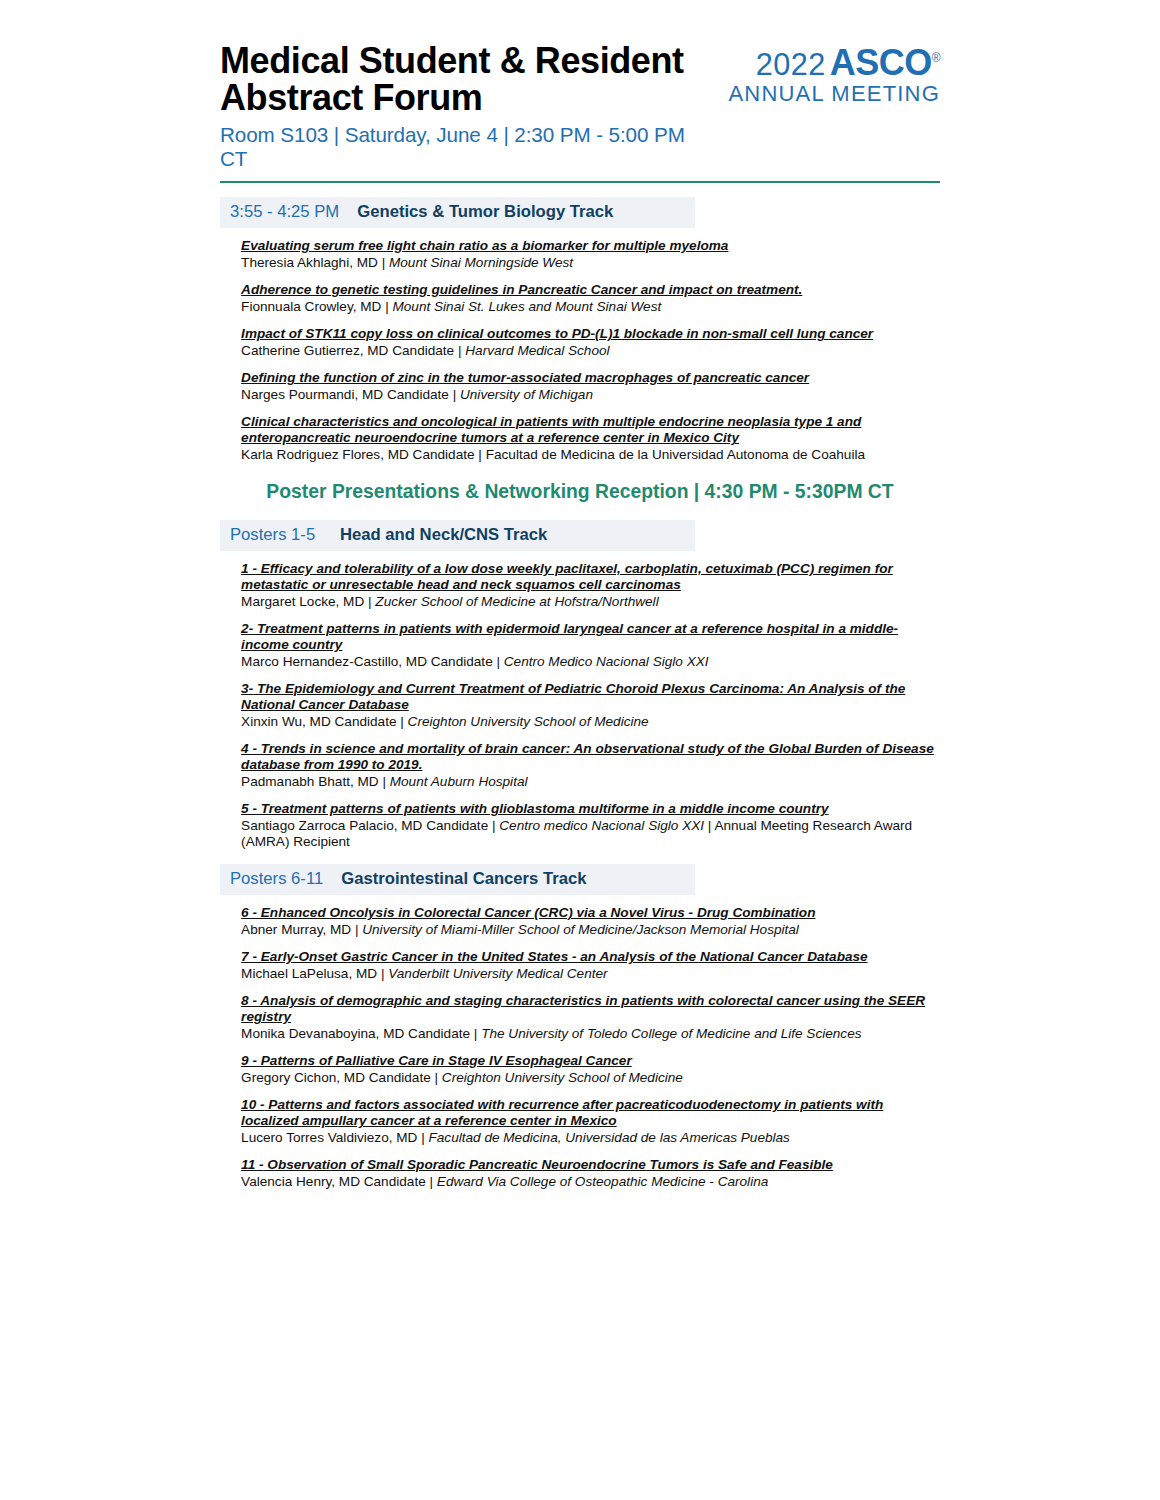Medical Student & Resident
Abstract Forum
Room S103 | Saturday, June 4 | 2:30 PM - 5:00 PM CT
2022 ASCO® ANNUAL MEETING
3:55 - 4:25 PM Genetics & Tumor Biology Track
Evaluating serum free light chain ratio as a biomarker for multiple myeloma Theresia Akhlaghi, MD | Mount Sinai Morningside West
Adherence to genetic testing guidelines in Pancreatic Cancer and impact on treatment. Fionnuala Crowley, MD | Mount Sinai St. Lukes and Mount Sinai West
Impact of STK11 copy loss on clinical outcomes to PD-(L)1 blockade in non-small cell lung cancer Catherine Gutierrez, MD Candidate | Harvard Medical School
Defining the function of zinc in the tumor-associated macrophages of pancreatic cancer Narges Pourmandi, MD Candidate | University of Michigan
Clinical characteristics and oncological in patients with multiple endocrine neoplasia type 1 and enteropancreatic neuroendocrine tumors at a reference center in Mexico City Karla Rodriguez Flores, MD Candidate | Facultad de Medicina de la Universidad Autonoma de Coahuila
Poster Presentations & Networking Reception | 4:30 PM - 5:30PM CT
Posters 1-5 Head and Neck/CNS Track
1 - Efficacy and tolerability of a low dose weekly paclitaxel, carboplatin, cetuximab (PCC) regimen for metastatic or unresectable head and neck squamos cell carcinomas Margaret Locke, MD | Zucker School of Medicine at Hofstra/Northwell
2- Treatment patterns in patients with epidermoid laryngeal cancer at a reference hospital in a middle-income country Marco Hernandez-Castillo, MD Candidate | Centro Medico Nacional Siglo XXI
3- The Epidemiology and Current Treatment of Pediatric Choroid Plexus Carcinoma: An Analysis of the National Cancer Database Xinxin Wu, MD Candidate | Creighton University School of Medicine
4 - Trends in science and mortality of brain cancer: An observational study of the Global Burden of Disease database from 1990 to 2019. Padmanabh Bhatt, MD | Mount Auburn Hospital
5 - Treatment patterns of patients with glioblastoma multiforme in a middle income country Santiago Zarroca Palacio, MD Candidate | Centro medico Nacional Siglo XXI | Annual Meeting Research Award (AMRA) Recipient
Posters 6-11 Gastrointestinal Cancers Track
6 - Enhanced Oncolysis in Colorectal Cancer (CRC) via a Novel Virus - Drug Combination Abner Murray, MD | University of Miami-Miller School of Medicine/Jackson Memorial Hospital
7 - Early-Onset Gastric Cancer in the United States - an Analysis of the National Cancer Database Michael LaPelusa, MD | Vanderbilt University Medical Center
8 - Analysis of demographic and staging characteristics in patients with colorectal cancer using the SEER registry Monika Devanaboyina, MD Candidate | The University of Toledo College of Medicine and Life Sciences
9 - Patterns of Palliative Care in Stage IV Esophageal Cancer Gregory Cichon, MD Candidate | Creighton University School of Medicine
10 - Patterns and factors associated with recurrence after pacreaticoduodenectomy in patients with localized ampullary cancer at a reference center in Mexico Lucero Torres Valdiviezo, MD | Facultad de Medicina, Universidad de las Americas Pueblas
11 - Observation of Small Sporadic Pancreatic Neuroendocrine Tumors is Safe and Feasible Valencia Henry, MD Candidate | Edward Via College of Osteopathic Medicine - Carolina